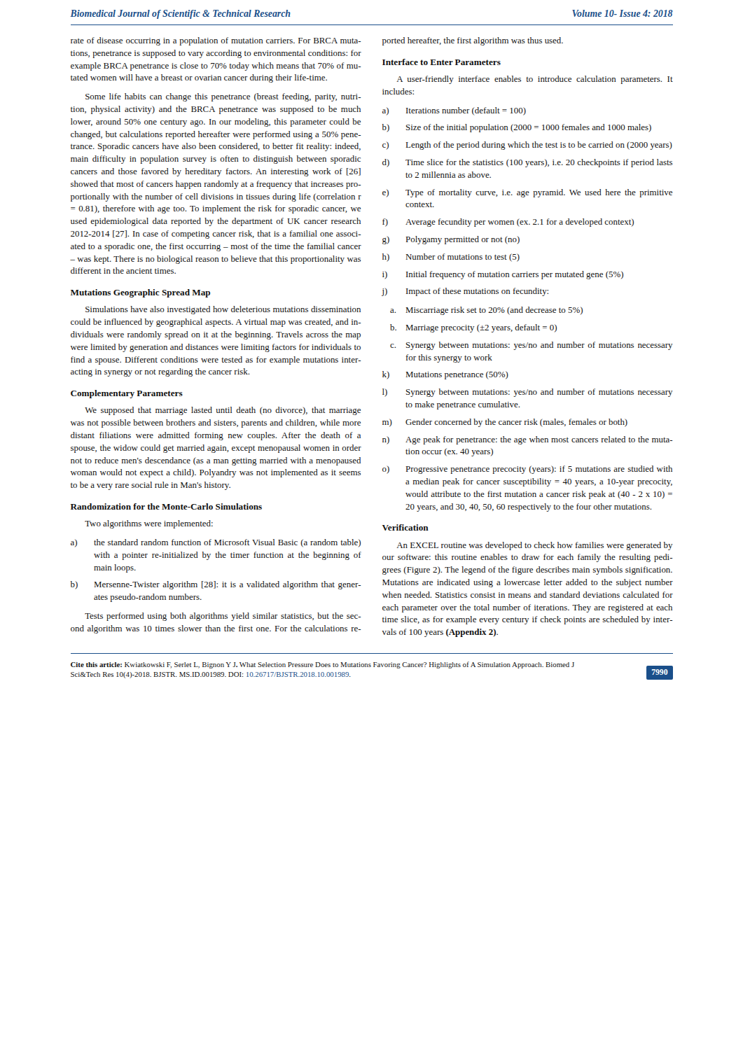Biomedical Journal of Scientific & Technical Research
Volume 10- Issue 4: 2018
rate of disease occurring in a population of mutation carriers. For BRCA mutations, penetrance is supposed to vary according to environmental conditions: for example BRCA penetrance is close to 70% today which means that 70% of mutated women will have a breast or ovarian cancer during their life-time.
Some life habits can change this penetrance (breast feeding, parity, nutrition, physical activity) and the BRCA penetrance was supposed to be much lower, around 50% one century ago. In our modeling, this parameter could be changed, but calculations reported hereafter were performed using a 50% penetrance. Sporadic cancers have also been considered, to better fit reality: indeed, main difficulty in population survey is often to distinguish between sporadic cancers and those favored by hereditary factors. An interesting work of [26] showed that most of cancers happen randomly at a frequency that increases proportionally with the number of cell divisions in tissues during life (correlation r = 0.81), therefore with age too. To implement the risk for sporadic cancer, we used epidemiological data reported by the department of UK cancer research 2012-2014 [27]. In case of competing cancer risk, that is a familial one associated to a sporadic one, the first occurring – most of the time the familial cancer – was kept. There is no biological reason to believe that this proportionality was different in the ancient times.
Mutations Geographic Spread Map
Simulations have also investigated how deleterious mutations dissemination could be influenced by geographical aspects. A virtual map was created, and individuals were randomly spread on it at the beginning. Travels across the map were limited by generation and distances were limiting factors for individuals to find a spouse. Different conditions were tested as for example mutations interacting in synergy or not regarding the cancer risk.
Complementary Parameters
We supposed that marriage lasted until death (no divorce), that marriage was not possible between brothers and sisters, parents and children, while more distant filiations were admitted forming new couples. After the death of a spouse, the widow could get married again, except menopausal women in order not to reduce men's descendance (as a man getting married with a menopaused woman would not expect a child). Polyandry was not implemented as it seems to be a very rare social rule in Man's history.
Randomization for the Monte-Carlo Simulations
Two algorithms were implemented:
a) the standard random function of Microsoft Visual Basic (a random table) with a pointer re-initialized by the timer function at the beginning of main loops.
b) Mersenne-Twister algorithm [28]: it is a validated algorithm that generates pseudo-random numbers.
Tests performed using both algorithms yield similar statistics, but the second algorithm was 10 times slower than the first one. For the calculations reported hereafter, the first algorithm was thus used.
Interface to Enter Parameters
A user-friendly interface enables to introduce calculation parameters. It includes:
a) Iterations number (default = 100)
b) Size of the initial population (2000 = 1000 females and 1000 males)
c) Length of the period during which the test is to be carried on (2000 years)
d) Time slice for the statistics (100 years), i.e. 20 checkpoints if period lasts to 2 millennia as above.
e) Type of mortality curve, i.e. age pyramid. We used here the primitive context.
f) Average fecundity per women (ex. 2.1 for a developed context)
g) Polygamy permitted or not (no)
h) Number of mutations to test (5)
i) Initial frequency of mutation carriers per mutated gene (5%)
j) Impact of these mutations on fecundity:
a. Miscarriage risk set to 20% (and decrease to 5%)
b. Marriage precocity (±2 years, default = 0)
c. Synergy between mutations: yes/no and number of mutations necessary for this synergy to work
k) Mutations penetrance (50%)
l) Synergy between mutations: yes/no and number of mutations necessary to make penetrance cumulative.
m) Gender concerned by the cancer risk (males, females or both)
n) Age peak for penetrance: the age when most cancers related to the mutation occur (ex. 40 years)
o) Progressive penetrance precocity (years): if 5 mutations are studied with a median peak for cancer susceptibility = 40 years, a 10-year precocity, would attribute to the first mutation a cancer risk peak at (40 - 2 x 10) = 20 years, and 30, 40, 50, 60 respectively to the four other mutations.
Verification
An EXCEL routine was developed to check how families were generated by our software: this routine enables to draw for each family the resulting pedigrees (Figure 2). The legend of the figure describes main symbols signification. Mutations are indicated using a lowercase letter added to the subject number when needed. Statistics consist in means and standard deviations calculated for each parameter over the total number of iterations. They are registered at each time slice, as for example every century if check points are scheduled by intervals of 100 years (Appendix 2).
Cite this article: Kwiatkowski F, Serlet L, Bignon Y J. What Selection Pressure Does to Mutations Favoring Cancer? Highlights of A Simulation Approach. Biomed J Sci&Tech Res 10(4)-2018. BJSTR. MS.ID.001989. DOI: 10.26717/BJSTR.2018.10.001989.
7990